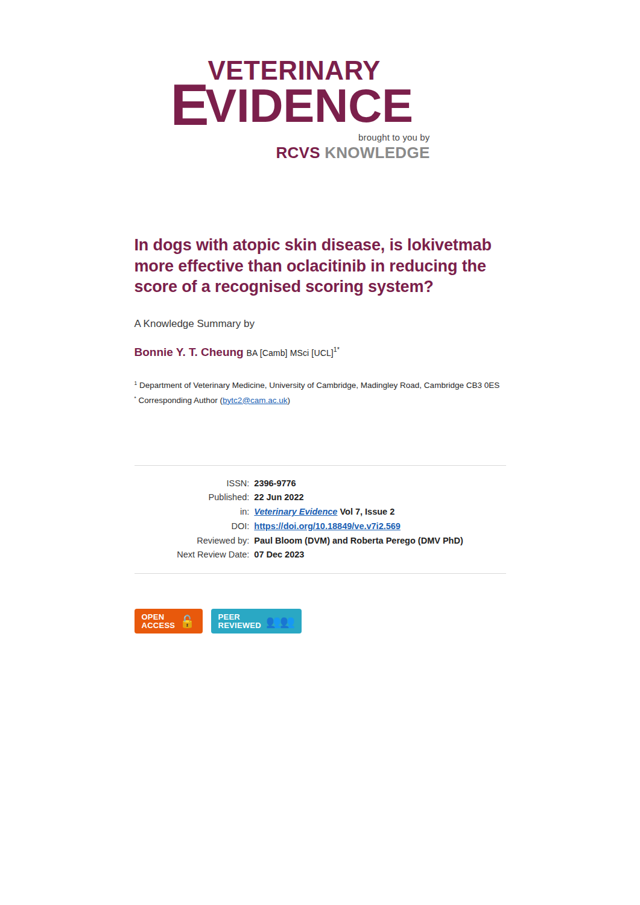VETERINARY
EVIDENCE
brought to you by
RCVS KNOWLEDGE
In dogs with atopic skin disease, is lokivetmab more effective than oclacitinib in reducing the score of a recognised scoring system?
A Knowledge Summary by
Bonnie Y. T. Cheung BA [Camb] MSci [UCL]1*
1 Department of Veterinary Medicine, University of Cambridge, Madingley Road, Cambridge CB3 0ES
* Corresponding Author (bytc2@cam.ac.uk)
| ISSN: | 2396-9776 |
| Published: | 22 Jun 2022 |
| in: | Veterinary Evidence Vol 7, Issue 2 |
| DOI: | https://doi.org/10.18849/ve.v7i2.569 |
| Reviewed by: | Paul Bloom (DVM) and Roberta Perego (DMV PhD) |
| Next Review Date: | 07 Dec 2023 |
OPEN ACCESS 🔓 PEER REVIEWED 👥👥